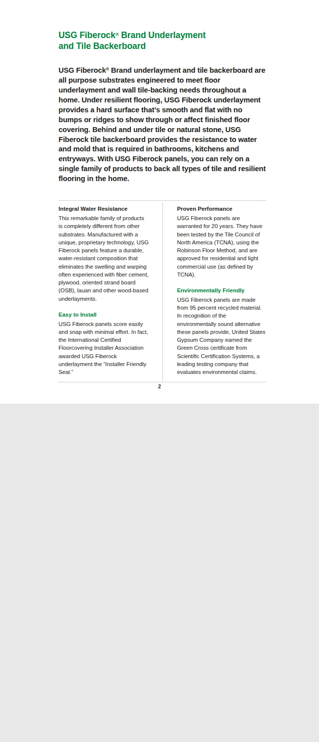USG Fiberock® Brand Underlayment
and Tile Backerboard
USG Fiberock® Brand underlayment and tile backerboard are all purpose substrates engineered to meet floor underlayment and wall tile-backing needs throughout a home. Under resilient flooring, USG Fiberock underlayment provides a hard surface that’s smooth and flat with no bumps or ridges to show through or affect finished floor covering. Behind and under tile or natural stone, USG Fiberock tile backerboard provides the resistance to water and mold that is required in bathrooms, kitchens and entryways. With USG Fiberock panels, you can rely on a single family of products to back all types of tile and resilient flooring in the home.
Integral Water Resistance
This remarkable family of products is completely different from other substrates. Manufactured with a unique, proprietary technology, USG Fiberock panels feature a durable, water-resistant composition that eliminates the swelling and warping often experienced with fiber cement, plywood, oriented strand board (OSB), lauan and other wood-based underlayments.
Easy to Install
USG Fiberock panels score easily and snap with minimal effort. In fact, the International Certified Floorcovering Installer Association awarded USG Fiberock underlayment the “Installer Friendly Seal.”
Proven Performance
USG Fiberock panels are warranted for 20 years. They have been tested by the Tile Council of North America (TCNA), using the Robinson Floor Method, and are approved for residential and light commercial use (as defined by TCNA).
Environmentally Friendly
USG Fiberock panels are made from 95 percent recycled material. In recognition of the environmentally sound alternative these panels provide, United States Gypsum Company earned the Green Cross certificate from Scientific Certification Systems, a leading testing company that evaluates environmental claims.
2